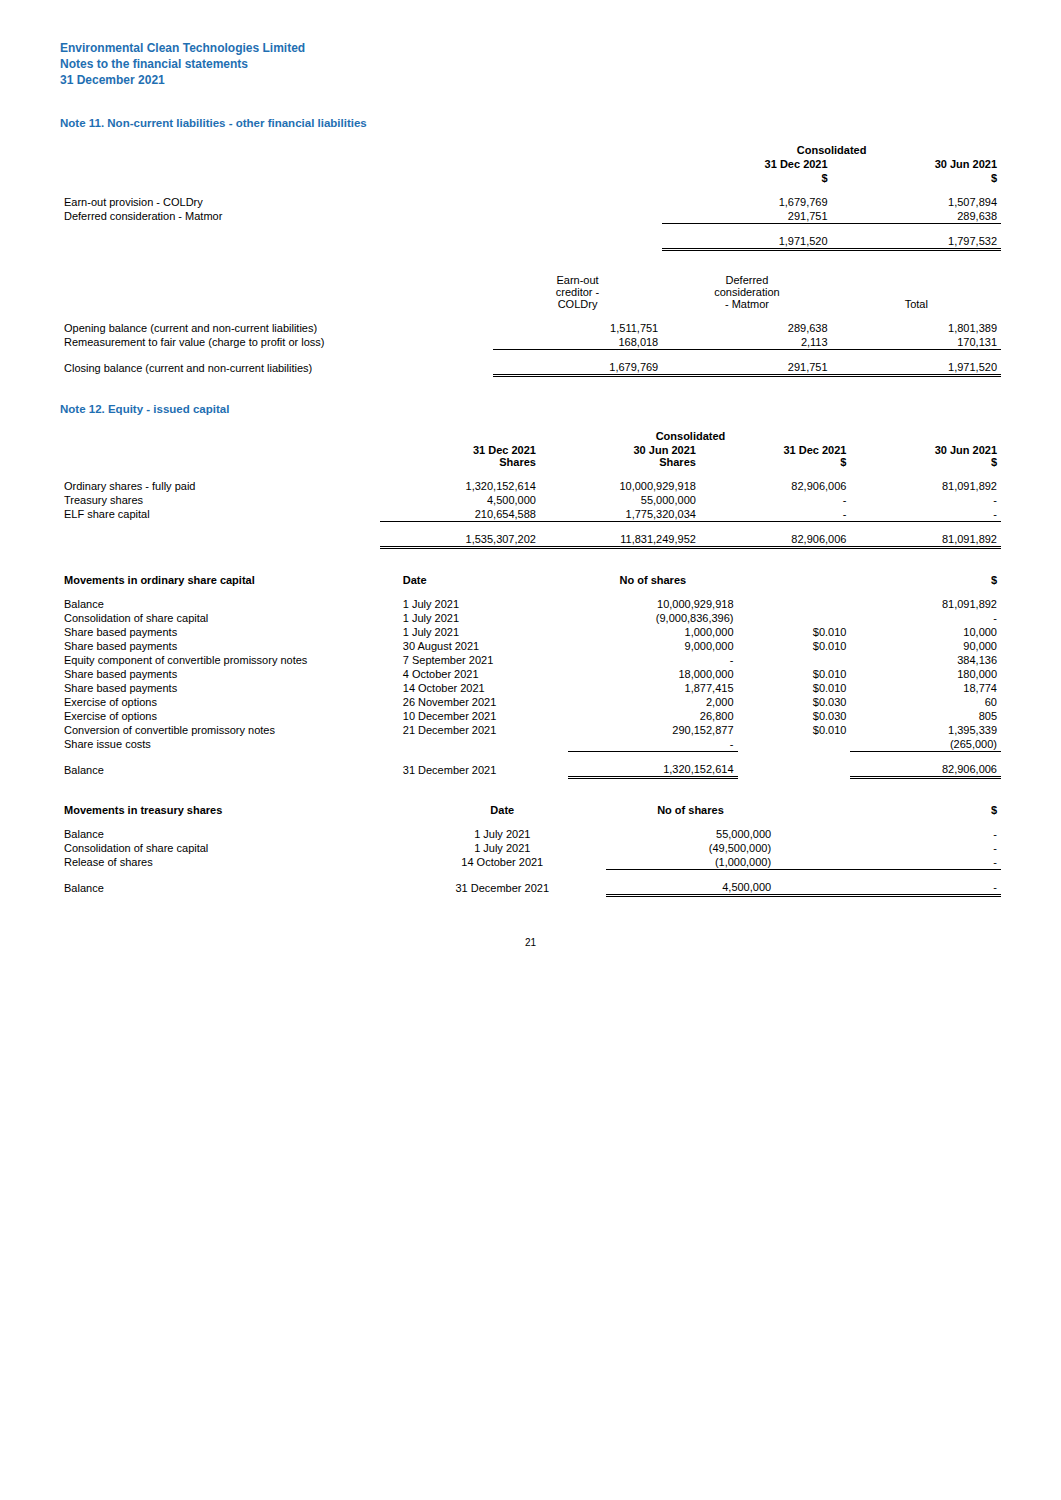Environmental Clean Technologies Limited
Notes to the financial statements
31 December 2021
Note 11. Non-current liabilities - other financial liabilities
| | | Consolidated |
| | | 31 Dec 2021 | 30 Jun 2021 |
| | | $ | $ |
| Earn-out provision - COLDry | | 1,679,769 | 1,507,894 |
| Deferred consideration - Matmor | | 291,751 | 289,638 |
| | | 1,971,520 | 1,797,532 |
| | Earn-out creditor - COLDry | Deferred consideration - Matmor | Total |
| Opening balance (current and non-current liabilities) | 1,511,751 | 289,638 | 1,801,389 |
| Remeasurement to fair value (charge to profit or loss) | 168,018 | 2,113 | 170,131 |
| Closing balance (current and non-current liabilities) | 1,679,769 | 291,751 | 1,971,520 |
Note 12. Equity - issued capital
| | Consolidated |
| | 31 Dec 2021 Shares | 30 Jun 2021 Shares | 31 Dec 2021 $ | 30 Jun 2021 $ |
| Ordinary shares - fully paid | 1,320,152,614 | 10,000,929,918 | 82,906,006 | 81,091,892 |
| Treasury shares | 4,500,000 | 55,000,000 | - | - |
| ELF share capital | 210,654,588 | 1,775,320,034 | - | - |
| | 1,535,307,202 | 11,831,249,952 | 82,906,006 | 81,091,892 |
| Movements in ordinary share capital | Date | No of shares | | $ |
| Balance | 1 July 2021 | 10,000,929,918 | | 81,091,892 |
| Consolidation of share capital | 1 July 2021 | (9,000,836,396) | | - |
| Share based payments | 1 July 2021 | 1,000,000 | $0.010 | 10,000 |
| Share based payments | 30 August 2021 | 9,000,000 | $0.010 | 90,000 |
| Equity component of convertible promissory notes | 7 September 2021 | - | | 384,136 |
| Share based payments | 4 October 2021 | 18,000,000 | $0.010 | 180,000 |
| Share based payments | 14 October 2021 | 1,877,415 | $0.010 | 18,774 |
| Exercise of options | 26 November 2021 | 2,000 | $0.030 | 60 |
| Exercise of options | 10 December 2021 | 26,800 | $0.030 | 805 |
| Conversion of convertible promissory notes | 21 December 2021 | 290,152,877 | $0.010 | 1,395,339 |
| Share issue costs | | - | | (265,000) |
| Balance | 31 December 2021 | 1,320,152,614 | | 82,906,006 |
| Movements in treasury shares | Date | No of shares | $ |
| Balance | 1 July 2021 | 55,000,000 | - |
| Consolidation of share capital | 1 July 2021 | (49,500,000) | - |
| Release of shares | 14 October 2021 | (1,000,000) | - |
| Balance | 31 December 2021 | 4,500,000 | - |
21